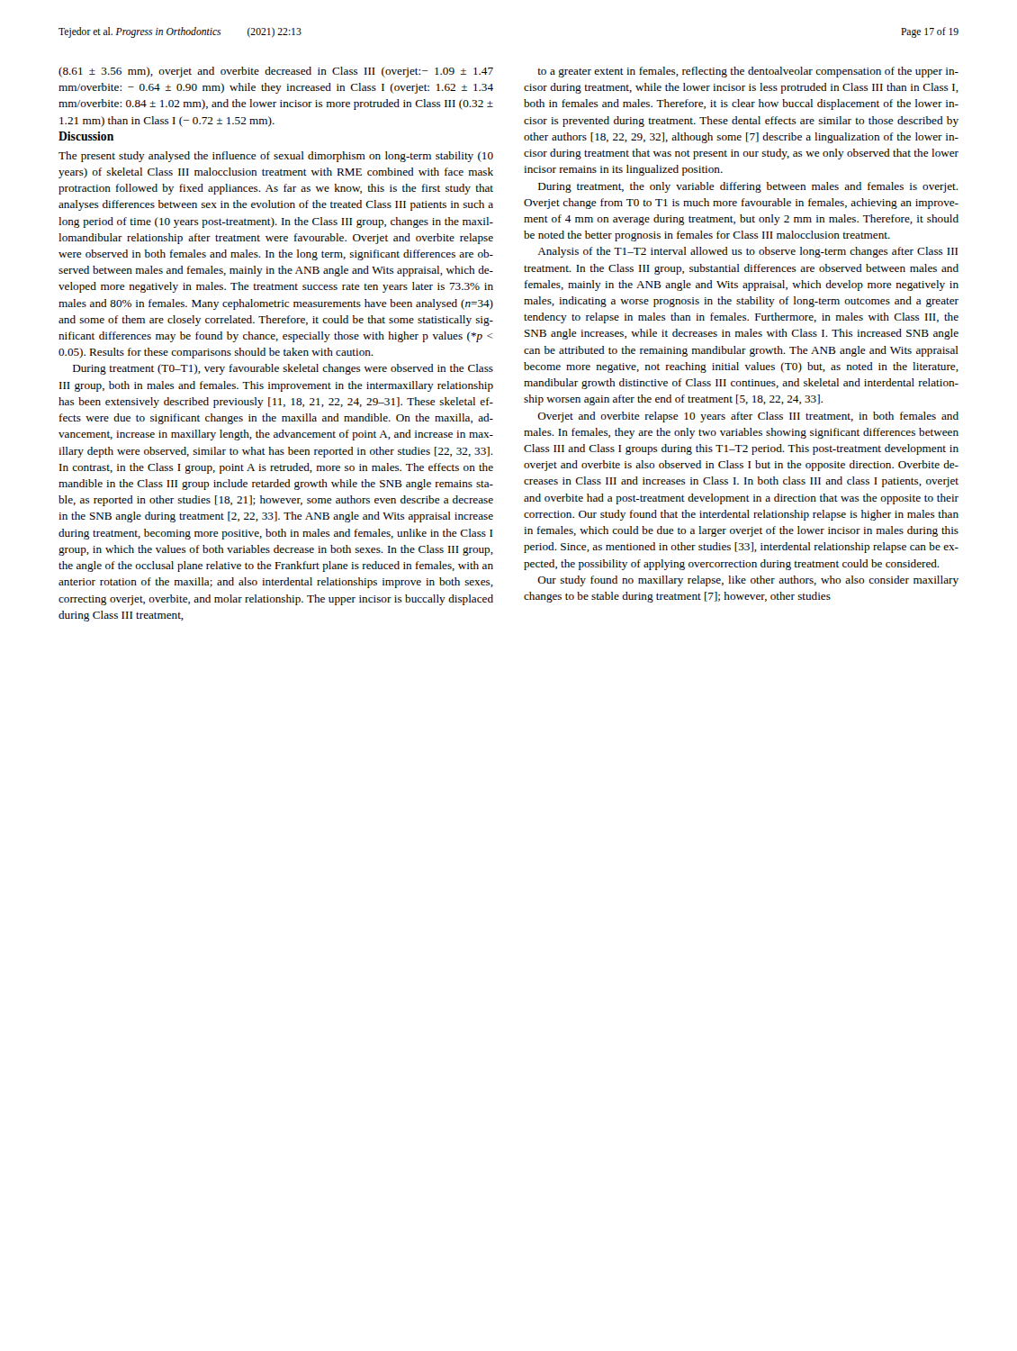Tejedor et al. Progress in Orthodontics (2021) 22:13
Page 17 of 19
(8.61 ± 3.56 mm), overjet and overbite decreased in Class III (overjet:− 1.09 ± 1.47 mm/overbite: − 0.64 ± 0.90 mm) while they increased in Class I (overjet: 1.62 ± 1.34 mm/overbite: 0.84 ± 1.02 mm), and the lower incisor is more protruded in Class III (0.32 ± 1.21 mm) than in Class I (− 0.72 ± 1.52 mm).
Discussion
The present study analysed the influence of sexual dimorphism on long-term stability (10 years) of skeletal Class III malocclusion treatment with RME combined with face mask protraction followed by fixed appliances. As far as we know, this is the first study that analyses differences between sex in the evolution of the treated Class III patients in such a long period of time (10 years post-treatment). In the Class III group, changes in the maxillomandibular relationship after treatment were favourable. Overjet and overbite relapse were observed in both females and males. In the long term, significant differences are observed between males and females, mainly in the ANB angle and Wits appraisal, which developed more negatively in males. The treatment success rate ten years later is 73.3% in males and 80% in females. Many cephalometric measurements have been analysed (n=34) and some of them are closely correlated. Therefore, it could be that some statistically significant differences may be found by chance, especially those with higher p values (*p < 0.05). Results for these comparisons should be taken with caution.
During treatment (T0–T1), very favourable skeletal changes were observed in the Class III group, both in males and females. This improvement in the intermaxillary relationship has been extensively described previously [11, 18, 21, 22, 24, 29–31]. These skeletal effects were due to significant changes in the maxilla and mandible. On the maxilla, advancement, increase in maxillary length, the advancement of point A, and increase in maxillary depth were observed, similar to what has been reported in other studies [22, 32, 33]. In contrast, in the Class I group, point A is retruded, more so in males. The effects on the mandible in the Class III group include retarded growth while the SNB angle remains stable, as reported in other studies [18, 21]; however, some authors even describe a decrease in the SNB angle during treatment [2, 22, 33]. The ANB angle and Wits appraisal increase during treatment, becoming more positive, both in males and females, unlike in the Class I group, in which the values of both variables decrease in both sexes. In the Class III group, the angle of the occlusal plane relative to the Frankfurt plane is reduced in females, with an anterior rotation of the maxilla; and also interdental relationships improve in both sexes, correcting overjet, overbite, and molar relationship. The upper incisor is buccally displaced during Class III treatment,
to a greater extent in females, reflecting the dentoalveolar compensation of the upper incisor during treatment, while the lower incisor is less protruded in Class III than in Class I, both in females and males. Therefore, it is clear how buccal displacement of the lower incisor is prevented during treatment. These dental effects are similar to those described by other authors [18, 22, 29, 32], although some [7] describe a lingualization of the lower incisor during treatment that was not present in our study, as we only observed that the lower incisor remains in its lingualized position.
During treatment, the only variable differing between males and females is overjet. Overjet change from T0 to T1 is much more favourable in females, achieving an improvement of 4 mm on average during treatment, but only 2 mm in males. Therefore, it should be noted the better prognosis in females for Class III malocclusion treatment.
Analysis of the T1–T2 interval allowed us to observe long-term changes after Class III treatment. In the Class III group, substantial differences are observed between males and females, mainly in the ANB angle and Wits appraisal, which develop more negatively in males, indicating a worse prognosis in the stability of long-term outcomes and a greater tendency to relapse in males than in females. Furthermore, in males with Class III, the SNB angle increases, while it decreases in males with Class I. This increased SNB angle can be attributed to the remaining mandibular growth. The ANB angle and Wits appraisal become more negative, not reaching initial values (T0) but, as noted in the literature, mandibular growth distinctive of Class III continues, and skeletal and interdental relationship worsen again after the end of treatment [5, 18, 22, 24, 33].
Overjet and overbite relapse 10 years after Class III treatment, in both females and males. In females, they are the only two variables showing significant differences between Class III and Class I groups during this T1–T2 period. This post-treatment development in overjet and overbite is also observed in Class I but in the opposite direction. Overbite decreases in Class III and increases in Class I. In both class III and class I patients, overjet and overbite had a post-treatment development in a direction that was the opposite to their correction. Our study found that the interdental relationship relapse is higher in males than in females, which could be due to a larger overjet of the lower incisor in males during this period. Since, as mentioned in other studies [33], interdental relationship relapse can be expected, the possibility of applying overcorrection during treatment could be considered.
Our study found no maxillary relapse, like other authors, who also consider maxillary changes to be stable during treatment [7]; however, other studies